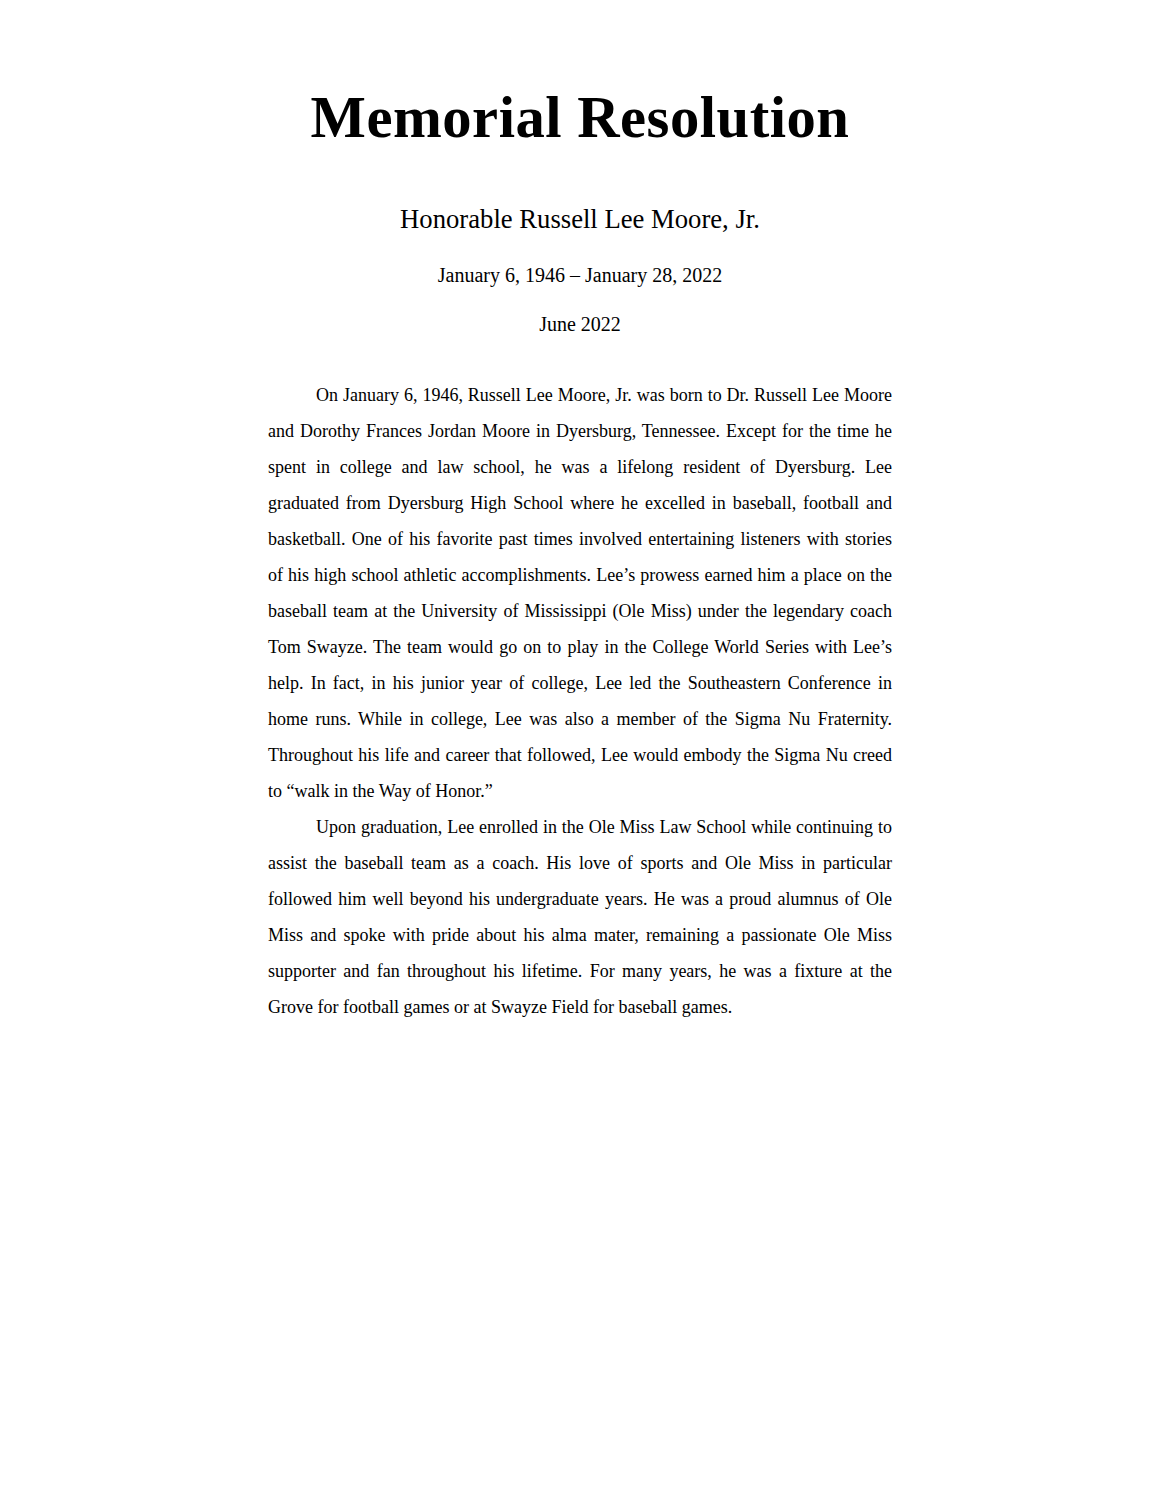Memorial Resolution
Honorable Russell Lee Moore, Jr.
January 6, 1946 – January 28, 2022
June 2022
On January 6, 1946, Russell Lee Moore, Jr. was born to Dr. Russell Lee Moore and Dorothy Frances Jordan Moore in Dyersburg, Tennessee. Except for the time he spent in college and law school, he was a lifelong resident of Dyersburg. Lee graduated from Dyersburg High School where he excelled in baseball, football and basketball. One of his favorite past times involved entertaining listeners with stories of his high school athletic accomplishments. Lee’s prowess earned him a place on the baseball team at the University of Mississippi (Ole Miss) under the legendary coach Tom Swayze. The team would go on to play in the College World Series with Lee’s help. In fact, in his junior year of college, Lee led the Southeastern Conference in home runs. While in college, Lee was also a member of the Sigma Nu Fraternity. Throughout his life and career that followed, Lee would embody the Sigma Nu creed to “walk in the Way of Honor.”
Upon graduation, Lee enrolled in the Ole Miss Law School while continuing to assist the baseball team as a coach. His love of sports and Ole Miss in particular followed him well beyond his undergraduate years. He was a proud alumnus of Ole Miss and spoke with pride about his alma mater, remaining a passionate Ole Miss supporter and fan throughout his lifetime. For many years, he was a fixture at the Grove for football games or at Swayze Field for baseball games.